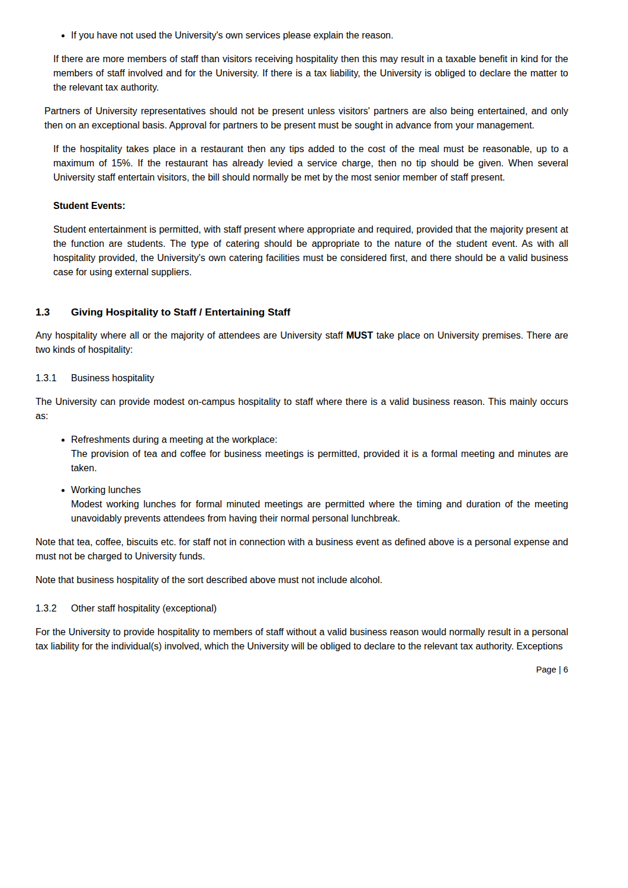If you have not used the University's own services please explain the reason.
If there are more members of staff than visitors receiving hospitality then this may result in a taxable benefit in kind for the members of staff involved and for the University. If there is a tax liability, the University is obliged to declare the matter to the relevant tax authority.
Partners of University representatives should not be present unless visitors' partners are also being entertained, and only then on an exceptional basis. Approval for partners to be present must be sought in advance from your management.
If the hospitality takes place in a restaurant then any tips added to the cost of the meal must be reasonable, up to a maximum of 15%. If the restaurant has already levied a service charge, then no tip should be given. When several University staff entertain visitors, the bill should normally be met by the most senior member of staff present.
Student Events:
Student entertainment is permitted, with staff present where appropriate and required, provided that the majority present at the function are students. The type of catering should be appropriate to the nature of the student event. As with all hospitality provided, the University's own catering facilities must be considered first, and there should be a valid business case for using external suppliers.
1.3 Giving Hospitality to Staff / Entertaining Staff
Any hospitality where all or the majority of attendees are University staff MUST take place on University premises. There are two kinds of hospitality:
1.3.1 Business hospitality
The University can provide modest on-campus hospitality to staff where there is a valid business reason. This mainly occurs as:
Refreshments during a meeting at the workplace:
The provision of tea and coffee for business meetings is permitted, provided it is a formal meeting and minutes are taken.
Working lunches
Modest working lunches for formal minuted meetings are permitted where the timing and duration of the meeting unavoidably prevents attendees from having their normal personal lunchbreak.
Note that tea, coffee, biscuits etc. for staff not in connection with a business event as defined above is a personal expense and must not be charged to University funds.
Note that business hospitality of the sort described above must not include alcohol.
1.3.2 Other staff hospitality (exceptional)
For the University to provide hospitality to members of staff without a valid business reason would normally result in a personal tax liability for the individual(s) involved, which the University will be obliged to declare to the relevant tax authority. Exceptions
Page | 6